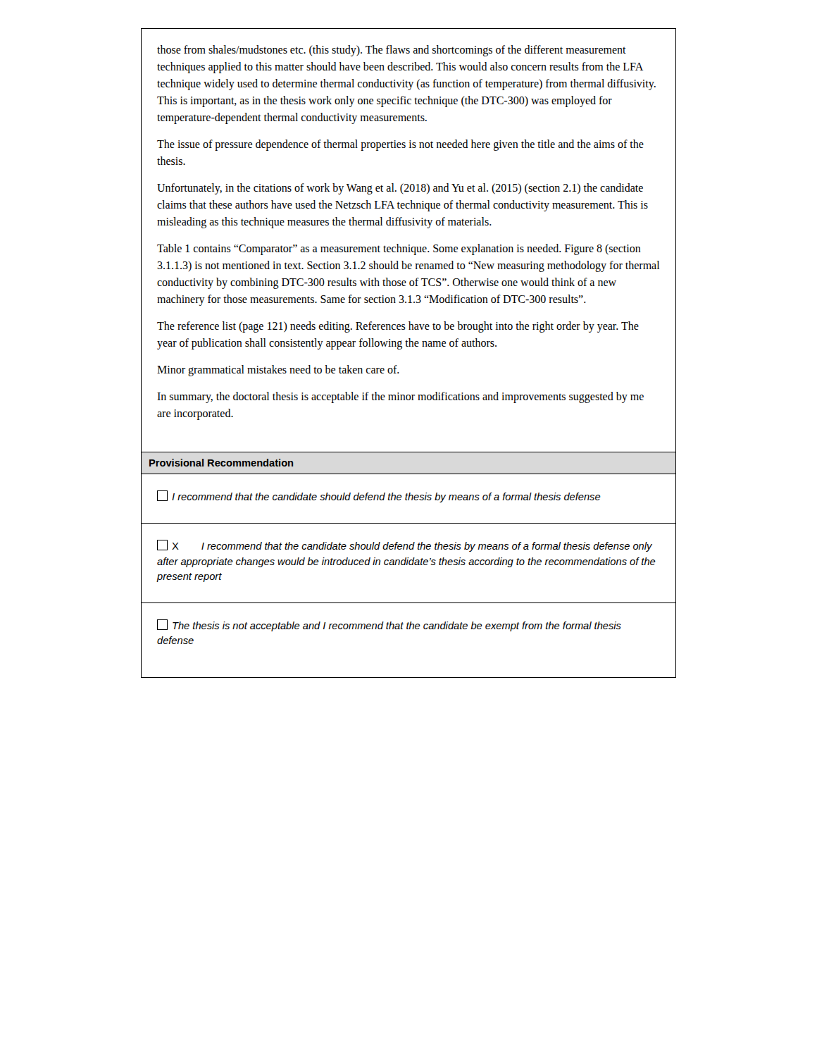those from shales/mudstones etc. (this study). The flaws and shortcomings of the different measurement techniques applied to this matter should have been described. This would also concern results from the LFA technique widely used to determine thermal conductivity (as function of temperature) from thermal diffusivity. This is important, as in the thesis work only one specific technique (the DTC-300) was employed for temperature-dependent thermal conductivity measurements.
The issue of pressure dependence of thermal properties is not needed here given the title and the aims of the thesis.
Unfortunately, in the citations of work by Wang et al. (2018) and Yu et al. (2015) (section 2.1) the candidate claims that these authors have used the Netzsch LFA technique of thermal conductivity measurement. This is misleading as this technique measures the thermal diffusivity of materials.
Table 1 contains “Comparator” as a measurement technique. Some explanation is needed. Figure 8 (section 3.1.1.3) is not mentioned in text. Section 3.1.2 should be renamed to “New measuring methodology for thermal conductivity by combining DTC-300 results with those of TCS”. Otherwise one would think of a new machinery for those measurements. Same for section 3.1.3 “Modification of DTC-300 results”.
The reference list (page 121) needs editing. References have to be brought into the right order by year. The year of publication shall consistently appear following the name of authors.
Minor grammatical mistakes need to be taken care of.
In summary, the doctoral thesis is acceptable if the minor modifications and improvements suggested by me are incorporated.
Provisional Recommendation
I recommend that the candidate should defend the thesis by means of a formal thesis defense
X I recommend that the candidate should defend the thesis by means of a formal thesis defense only after appropriate changes would be introduced in candidate’s thesis according to the recommendations of the present report
The thesis is not acceptable and I recommend that the candidate be exempt from the formal thesis defense